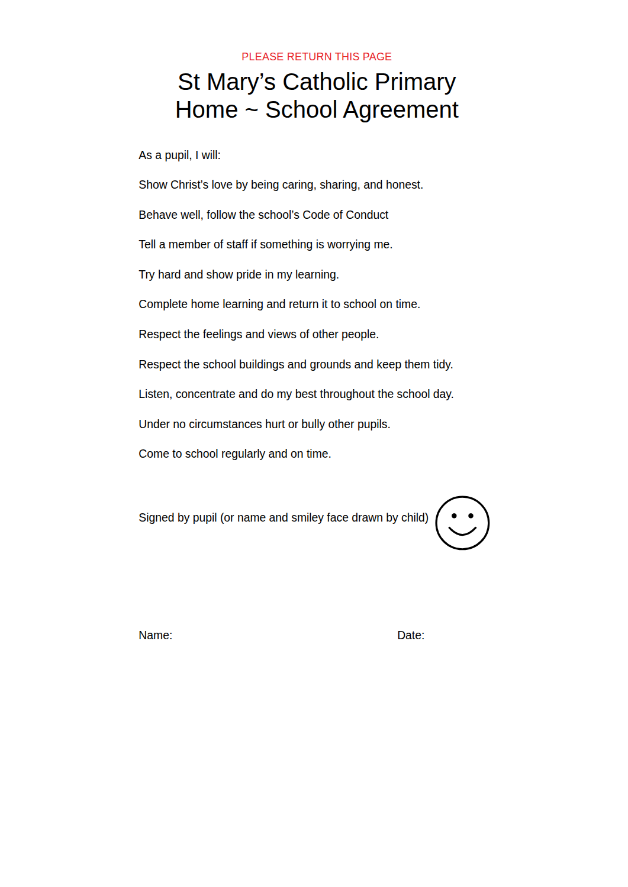PLEASE RETURN THIS PAGE
St Mary’s Catholic Primary
Home ~ School Agreement
As a pupil, I will:
Show Christ’s love by being caring, sharing, and honest.
Behave well, follow the school’s Code of Conduct
Tell a member of staff if something is worrying me.
Try hard and show pride in my learning.
Complete home learning and return it to school on time.
Respect the feelings and views of other people.
Respect the school buildings and grounds and keep them tidy.
Listen, concentrate and do my best throughout the school day.
Under no circumstances hurt or bully other pupils.
Come to school regularly and on time.
Signed by pupil (or name and smiley face drawn by child)
Name: Date: